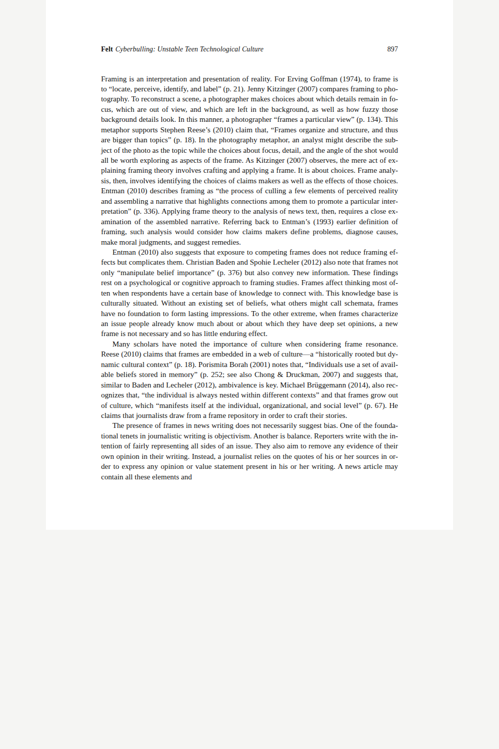Felt Cyberbulling: Unstable Teen Technological Culture
897
Framing is an interpretation and presentation of reality. For Erving Goffman (1974), to frame is to “locate, perceive, identify, and label” (p. 21). Jenny Kitzinger (2007) compares framing to photography. To reconstruct a scene, a photographer makes choices about which details remain in focus, which are out of view, and which are left in the background, as well as how fuzzy those background details look. In this manner, a photographer “frames a particular view” (p. 134). This metaphor supports Stephen Reese’s (2010) claim that, “Frames organize and structure, and thus are bigger than topics” (p. 18). In the photography metaphor, an analyst might describe the subject of the photo as the topic while the choices about focus, detail, and the angle of the shot would all be worth exploring as aspects of the frame. As Kitzinger (2007) observes, the mere act of explaining framing theory involves crafting and applying a frame. It is about choices. Frame analysis, then, involves identifying the choices of claims makers as well as the effects of those choices. Entman (2010) describes framing as “the process of culling a few elements of perceived reality and assembling a narrative that highlights connections among them to promote a particular interpretation” (p. 336). Applying frame theory to the analysis of news text, then, requires a close examination of the assembled narrative. Referring back to Entman’s (1993) earlier definition of framing, such analysis would consider how claims makers define problems, diagnose causes, make moral judgments, and suggest remedies.
Entman (2010) also suggests that exposure to competing frames does not reduce framing effects but complicates them. Christian Baden and Spohie Lecheler (2012) also note that frames not only “manipulate belief importance” (p. 376) but also convey new information. These findings rest on a psychological or cognitive approach to framing studies. Frames affect thinking most often when respondents have a certain base of knowledge to connect with. This knowledge base is culturally situated. Without an existing set of beliefs, what others might call schemata, frames have no foundation to form lasting impressions. To the other extreme, when frames characterize an issue people already know much about or about which they have deep set opinions, a new frame is not necessary and so has little enduring effect.
Many scholars have noted the importance of culture when considering frame resonance. Reese (2010) claims that frames are embedded in a web of culture—a “historically rooted but dynamic cultural context” (p. 18). Porismita Borah (2001) notes that, “Individuals use a set of available beliefs stored in memory” (p. 252; see also Chong & Druckman, 2007) and suggests that, similar to Baden and Lecheler (2012), ambivalence is key. Michael Brüggemann (2014), also recognizes that, “the individual is always nested within different contexts” and that frames grow out of culture, which “manifests itself at the individual, organizational, and social level” (p. 67). He claims that journalists draw from a frame repository in order to craft their stories.
The presence of frames in news writing does not necessarily suggest bias. One of the foundational tenets in journalistic writing is objectivism. Another is balance. Reporters write with the intention of fairly representing all sides of an issue. They also aim to remove any evidence of their own opinion in their writing. Instead, a journalist relies on the quotes of his or her sources in order to express any opinion or value statement present in his or her writing. A news article may contain all these elements and